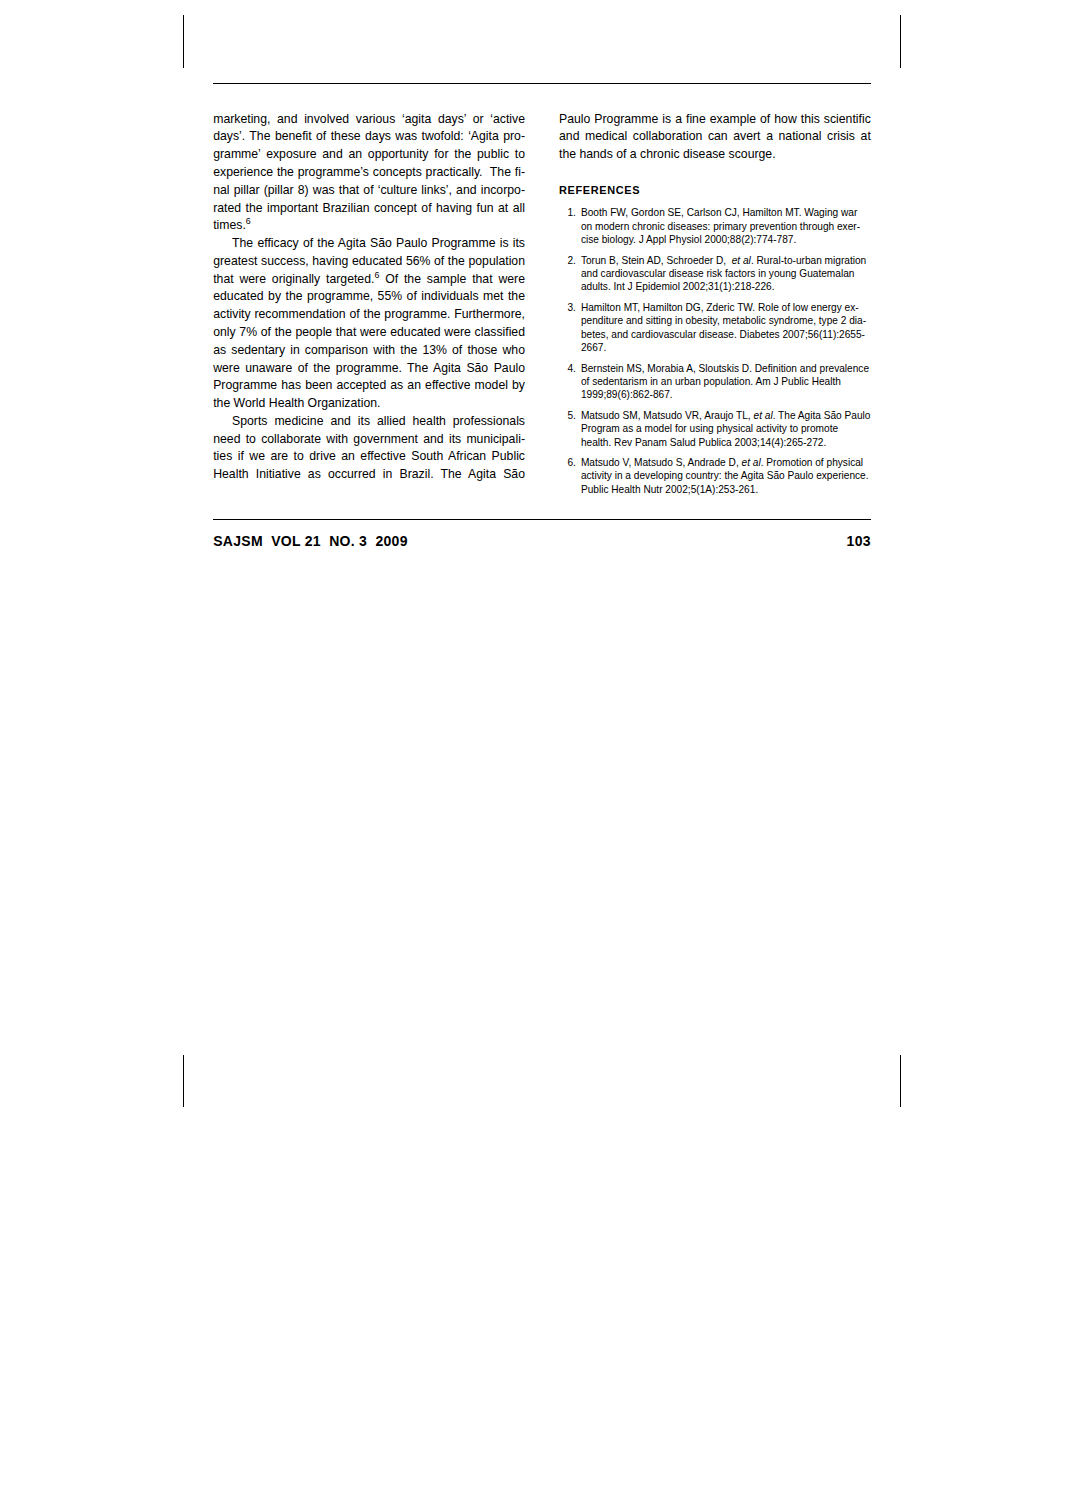marketing, and involved various ‘agita days’ or ‘active days’. The benefit of these days was twofold: ‘Agita programme’ exposure and an opportunity for the public to experience the programme’s concepts practically. The final pillar (pillar 8) was that of ‘culture links’, and incorporated the important Brazilian concept of having fun at all times.6
The efficacy of the Agita São Paulo Programme is its greatest success, having educated 56% of the population that were originally targeted.6 Of the sample that were educated by the programme, 55% of individuals met the activity recommendation of the programme. Furthermore, only 7% of the people that were educated were classified as sedentary in comparison with the 13% of those who were unaware of the programme. The Agita São Paulo Programme has been accepted as an effective model by the World Health Organization.
Sports medicine and its allied health professionals need to collaborate with government and its municipalities if we are to drive an effective South African Public Health Initiative as occurred in Brazil. The Agita São Paulo Programme is a fine example of how this scientific and medical collaboration can avert a national crisis at the hands of a chronic disease scourge.
References
Booth FW, Gordon SE, Carlson CJ, Hamilton MT. Waging war on modern chronic diseases: primary prevention through exercise biology. J Appl Physiol 2000;88(2):774-787.
Torun B, Stein AD, Schroeder D, et al. Rural-to-urban migration and cardiovascular disease risk factors in young Guatemalan adults. Int J Epidemiol 2002;31(1):218-226.
Hamilton MT, Hamilton DG, Zderic TW. Role of low energy expenditure and sitting in obesity, metabolic syndrome, type 2 diabetes, and cardiovascular disease. Diabetes 2007;56(11):2655-2667.
Bernstein MS, Morabia A, Sloutskis D. Definition and prevalence of sedentarism in an urban population. Am J Public Health 1999;89(6):862-867.
Matsudo SM, Matsudo VR, Araujo TL, et al. The Agita São Paulo Program as a model for using physical activity to promote health. Rev Panam Salud Publica 2003;14(4):265-272.
Matsudo V, Matsudo S, Andrade D, et al. Promotion of physical activity in a developing country: the Agita São Paulo experience. Public Health Nutr 2002;5(1A):253-261.
SAJSM VOL 21 NO. 3 2009 103